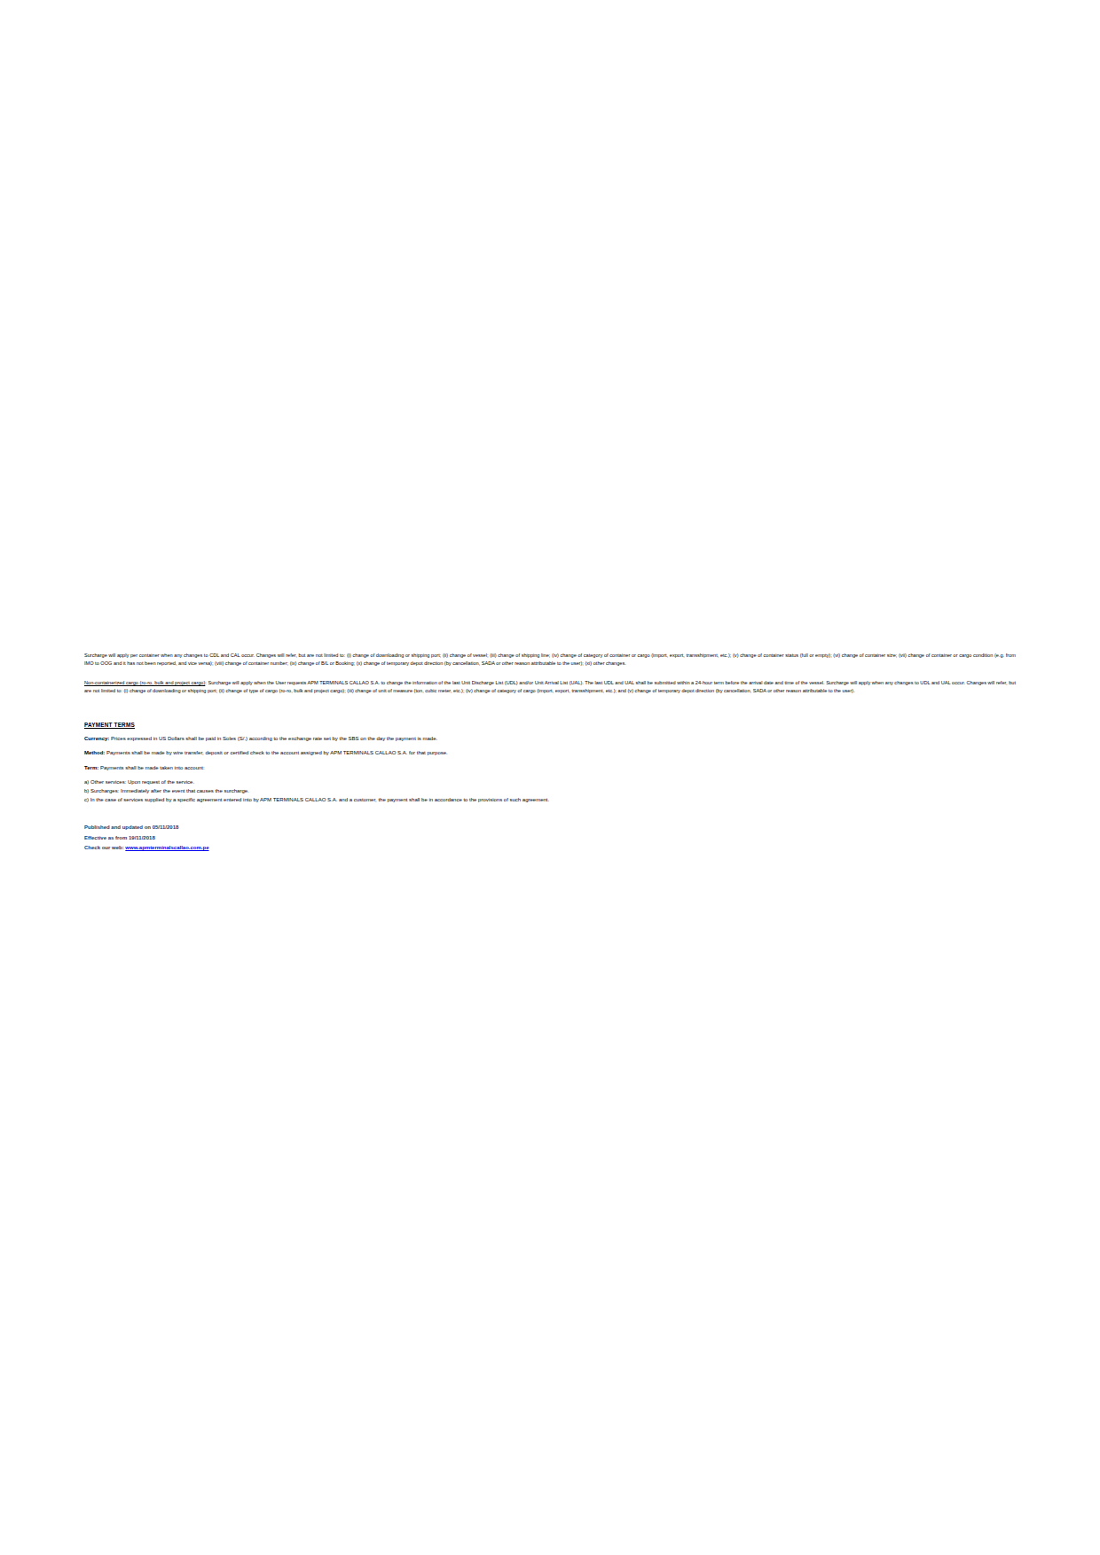Surcharge will apply per container when any changes to CDL and CAL occur. Changes will refer, but are not limited to: (i) change of downloading or shipping port; (ii) change of vessel; (iii) change of shipping line; (iv) change of category of container or cargo (import, export, transshipment, etc.); (v) change of container status (full or empty); (vi) change of container size; (vii) change of container or cargo condition (e.g. from IMO to OOG and it has not been reported, and vice versa); (viii) change of container number; (ix) change of B/L or Booking; (x) change of temporary depot direction (by cancellation, SADA or other reason attributable to the user); (xi) other changes.
Non-containerized cargo (ro-ro, bulk and project cargo): Surcharge will apply when the User requests APM TERMINALS CALLAO S.A. to change the information of the last Unit Discharge List (UDL) and/or Unit Arrival List (UAL). The last UDL and UAL shall be submitted within a 24-hour term before the arrival date and time of the vessel. Surcharge will apply when any changes to UDL and UAL occur. Changes will refer, but are not limited to: (i) change of downloading or shipping port; (ii) change of type of cargo (ro-ro, bulk and project cargo); (iii) change of unit of measure (ton, cubic meter, etc.); (iv) change of category of cargo (import, export, transshipment, etc.); and (v) change of temporary depot direction (by cancellation, SADA or other reason attributable to the user).
PAYMENT TERMS
Currency: Prices expressed in US Dollars shall be paid in Soles (S/.) according to the exchange rate set by the SBS on the day the payment is made.
Method: Payments shall be made by wire transfer, deposit or certified check to the account assigned by APM TERMINALS CALLAO S.A. for that purpose.
Term: Payments shall be made taken into account:
a) Other services: Upon request of the service.
b) Surcharges: Immediately after the event that causes the surcharge.
c) In the case of services supplied by a specific agreement entered into by APM TERMINALS CALLAO S.A. and a customer, the payment shall be in accordance to the provisions of such agreement.
Published and updated on 05/11/2018
Effective as from 19/11/2018
Check our web: www.apmterminalscallao.com.pe